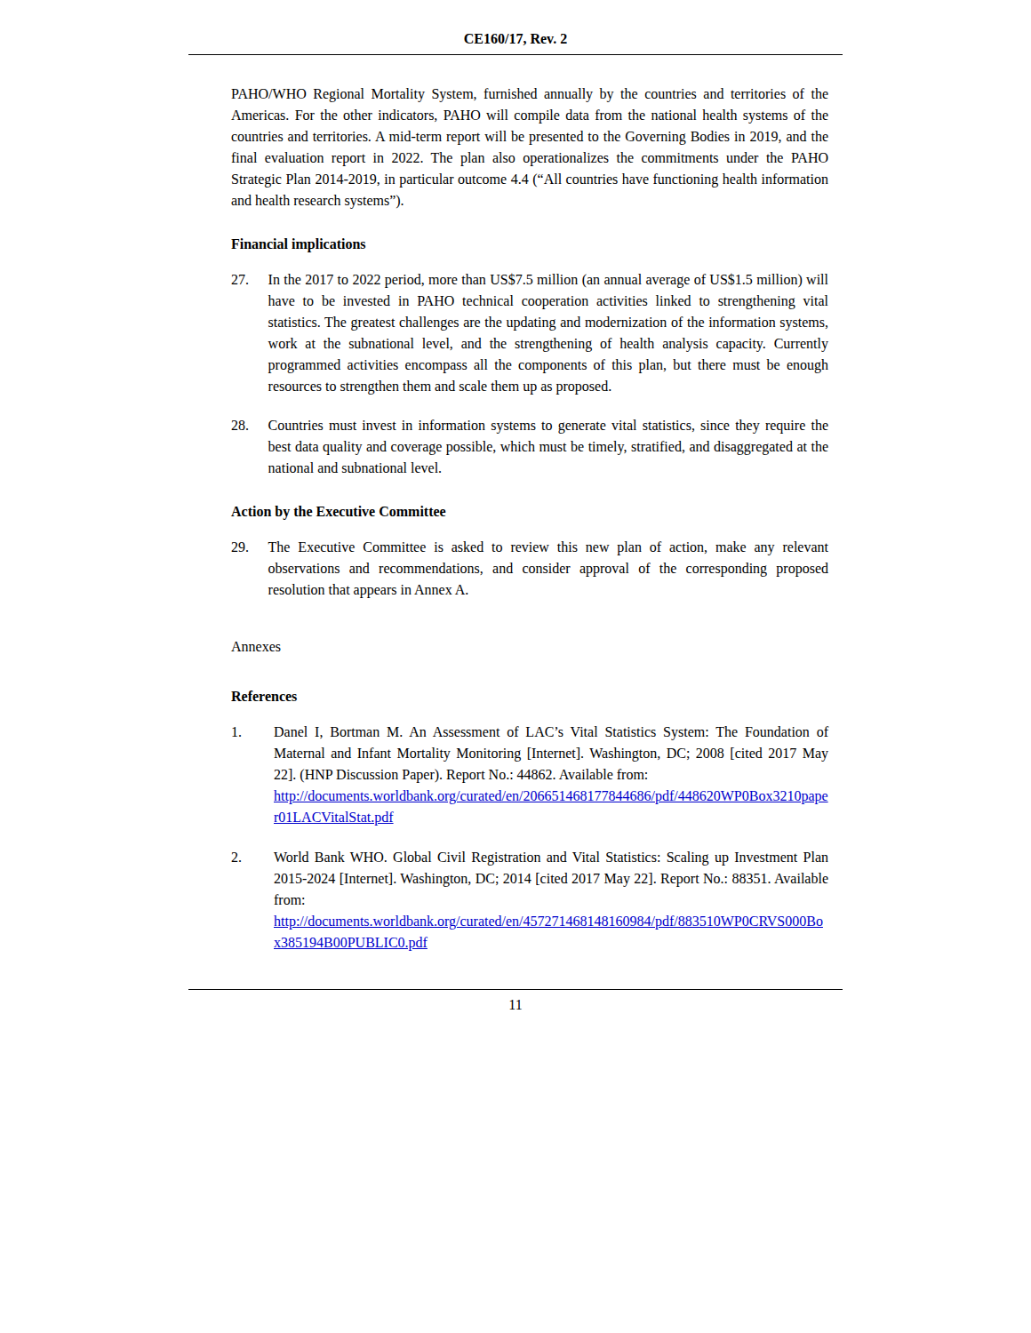CE160/17, Rev. 2
PAHO/WHO Regional Mortality System, furnished annually by the countries and territories of the Americas. For the other indicators, PAHO will compile data from the national health systems of the countries and territories. A mid-term report will be presented to the Governing Bodies in 2019, and the final evaluation report in 2022. The plan also operationalizes the commitments under the PAHO Strategic Plan 2014-2019, in particular outcome 4.4 (“All countries have functioning health information and health research systems”).
Financial implications
27. In the 2017 to 2022 period, more than US$7.5 million (an annual average of US$1.5 million) will have to be invested in PAHO technical cooperation activities linked to strengthening vital statistics. The greatest challenges are the updating and modernization of the information systems, work at the subnational level, and the strengthening of health analysis capacity. Currently programmed activities encompass all the components of this plan, but there must be enough resources to strengthen them and scale them up as proposed.
28. Countries must invest in information systems to generate vital statistics, since they require the best data quality and coverage possible, which must be timely, stratified, and disaggregated at the national and subnational level.
Action by the Executive Committee
29. The Executive Committee is asked to review this new plan of action, make any relevant observations and recommendations, and consider approval of the corresponding proposed resolution that appears in Annex A.
Annexes
References
Danel I, Bortman M. An Assessment of LAC’s Vital Statistics System: The Foundation of Maternal and Infant Mortality Monitoring [Internet]. Washington, DC; 2008 [cited 2017 May 22]. (HNP Discussion Paper). Report No.: 44862. Available from:
http://documents.worldbank.org/curated/en/206651468177844686/pdf/448620WP0Box3210paper01LACVitalStat.pdf
World Bank WHO. Global Civil Registration and Vital Statistics: Scaling up Investment Plan 2015-2024 [Internet]. Washington, DC; 2014 [cited 2017 May 22]. Report No.: 88351. Available from:
http://documents.worldbank.org/curated/en/457271468148160984/pdf/883510WP0CRVS000Box385194B00PUBLIC0.pdf
11